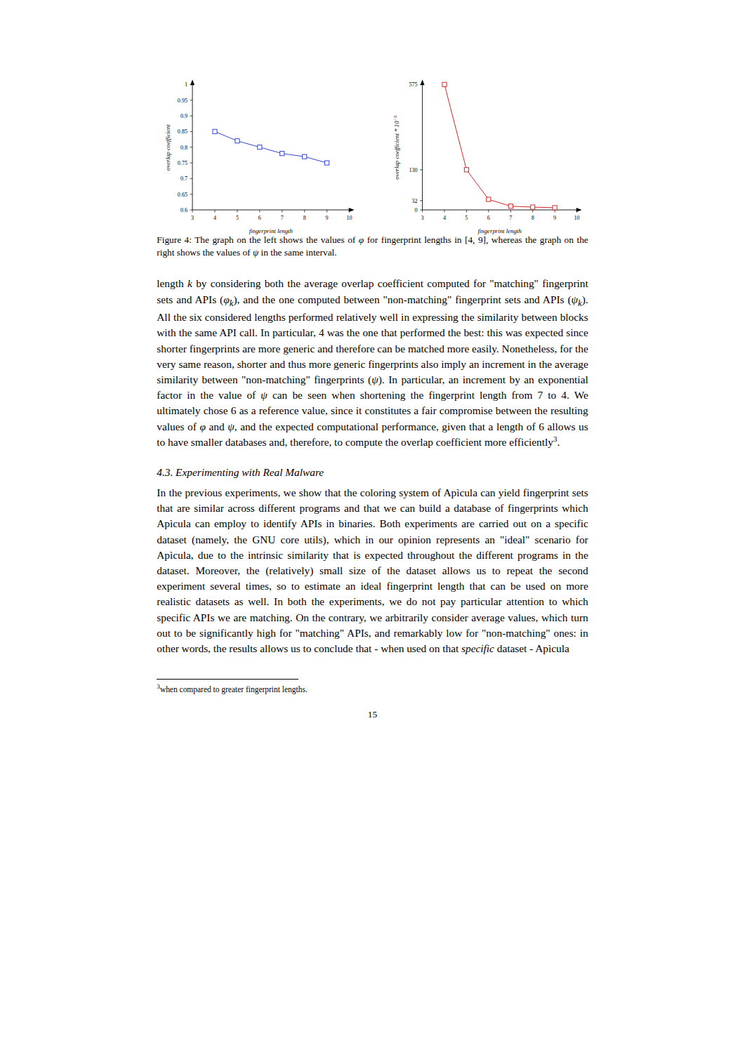0.6 0.65 0.7 0.75 0.8 0.85 0.9 0.95 1 3 4 5 6 7 8 9 10 overlap coefficient fingerprint length
0 32 130 575 3 4 5 6 7 8 9 10 overlap coefficient * 10−5 fingerprint length
Figure 4: The graph on the left shows the values of φ for fingerprint lengths in [4, 9], whereas the graph on the right shows the values of ψ in the same interval.
length k by considering both the average overlap coefficient computed for "matching" fingerprint sets and APIs (φk), and the one computed between "non-matching" fingerprint sets and APIs (ψk). All the six considered lengths performed relatively well in expressing the similarity between blocks with the same API call. In particular, 4 was the one that performed the best: this was expected since shorter fingerprints are more generic and therefore can be matched more easily. Nonetheless, for the very same reason, shorter and thus more generic fingerprints also imply an increment in the average similarity between "non-matching" fingerprints (ψ). In particular, an increment by an exponential factor in the value of ψ can be seen when shortening the fingerprint length from 7 to 4. We ultimately chose 6 as a reference value, since it constitutes a fair compromise between the resulting values of φ and ψ, and the expected computational performance, given that a length of 6 allows us to have smaller databases and, therefore, to compute the overlap coefficient more efficiently3.
4.3. Experimenting with Real Malware
In the previous experiments, we show that the coloring system of Apìcula can yield fingerprint sets that are similar across different programs and that we can build a database of fingerprints which Apìcula can employ to identify APIs in binaries. Both experiments are carried out on a specific dataset (namely, the GNU core utils), which in our opinion represents an "ideal" scenario for Apìcula, due to the intrinsic similarity that is expected throughout the different programs in the dataset. Moreover, the (relatively) small size of the dataset allows us to repeat the second experiment several times, so to estimate an ideal fingerprint length that can be used on more realistic datasets as well. In both the experiments, we do not pay particular attention to which specific APIs we are matching. On the contrary, we arbitrarily consider average values, which turn out to be significantly high for "matching" APIs, and remarkably low for "non-matching" ones: in other words, the results allows us to conclude that - when used on that specific dataset - Apìcula
3when compared to greater fingerprint lengths.
15